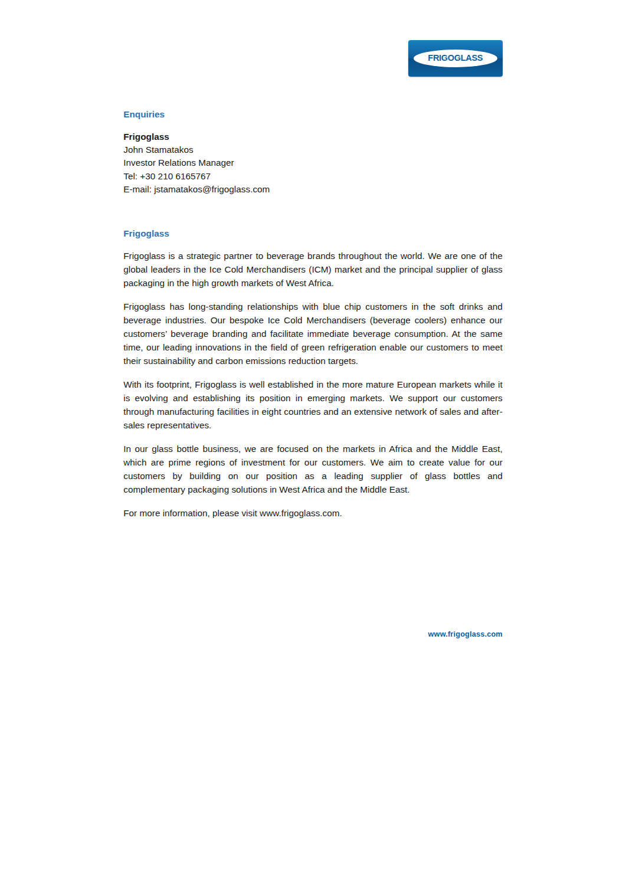FRIGOGLASS
Enquiries
Frigoglass
John Stamatakos
Investor Relations Manager
Tel: +30 210 6165767
E-mail: jstamatakos@frigoglass.com
Frigoglass
Frigoglass is a strategic partner to beverage brands throughout the world. We are one of the global leaders in the Ice Cold Merchandisers (ICM) market and the principal supplier of glass packaging in the high growth markets of West Africa.
Frigoglass has long-standing relationships with blue chip customers in the soft drinks and beverage industries. Our bespoke Ice Cold Merchandisers (beverage coolers) enhance our customers’ beverage branding and facilitate immediate beverage consumption. At the same time, our leading innovations in the field of green refrigeration enable our customers to meet their sustainability and carbon emissions reduction targets.
With its footprint, Frigoglass is well established in the more mature European markets while it is evolving and establishing its position in emerging markets. We support our customers through manufacturing facilities in eight countries and an extensive network of sales and after-sales representatives.
In our glass bottle business, we are focused on the markets in Africa and the Middle East, which are prime regions of investment for our customers. We aim to create value for our customers by building on our position as a leading supplier of glass bottles and complementary packaging solutions in West Africa and the Middle East.
For more information, please visit www.frigoglass.com.
www.frigoglass.com